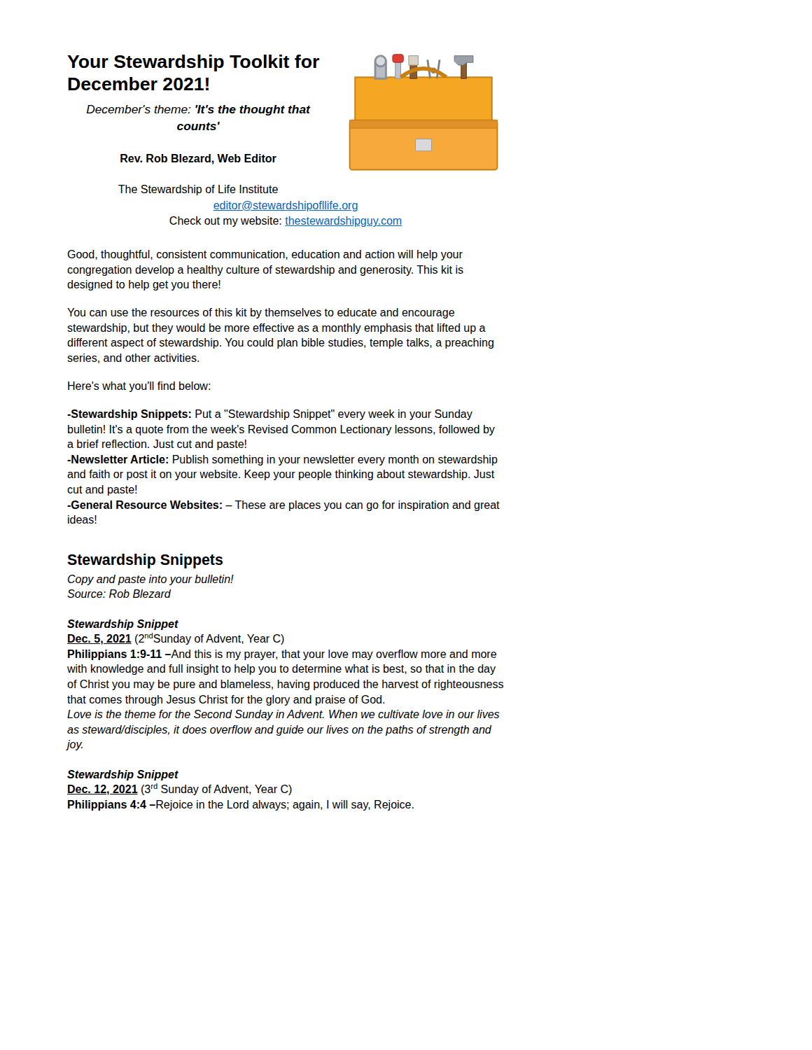Your Stewardship Toolkit for December 2021!
December's theme: 'It's the thought that counts'
Rev. Rob Blezard, Web Editor
The Stewardship of Life Institute
editor@stewardshipofllife.org
Check out my website: thestewardshipguy.com
Good, thoughtful, consistent communication, education and action will help your congregation develop a healthy culture of stewardship and generosity. This kit is designed to help get you there!
You can use the resources of this kit by themselves to educate and encourage stewardship, but they would be more effective as a monthly emphasis that lifted up a different aspect of stewardship. You could plan bible studies, temple talks, a preaching series, and other activities.
Here's what you'll find below:
-Stewardship Snippets: Put a "Stewardship Snippet" every week in your Sunday bulletin! It's a quote from the week's Revised Common Lectionary lessons, followed by a brief reflection. Just cut and paste!
-Newsletter Article: Publish something in your newsletter every month on stewardship and faith or post it on your website. Keep your people thinking about stewardship. Just cut and paste!
-General Resource Websites: – These are places you can go for inspiration and great ideas!
Stewardship Snippets
Copy and paste into your bulletin!
Source: Rob Blezard
Stewardship Snippet
Dec. 5, 2021 (2ndSunday of Advent, Year C)
Philippians 1:9-11 –And this is my prayer, that your love may overflow more and more with knowledge and full insight to help you to determine what is best, so that in the day of Christ you may be pure and blameless, having produced the harvest of righteousness that comes through Jesus Christ for the glory and praise of God.
Love is the theme for the Second Sunday in Advent. When we cultivate love in our lives as steward/disciples, it does overflow and guide our lives on the paths of strength and joy.
Stewardship Snippet
Dec. 12, 2021 (3rd Sunday of Advent, Year C)
Philippians 4:4 –Rejoice in the Lord always; again, I will say, Rejoice.